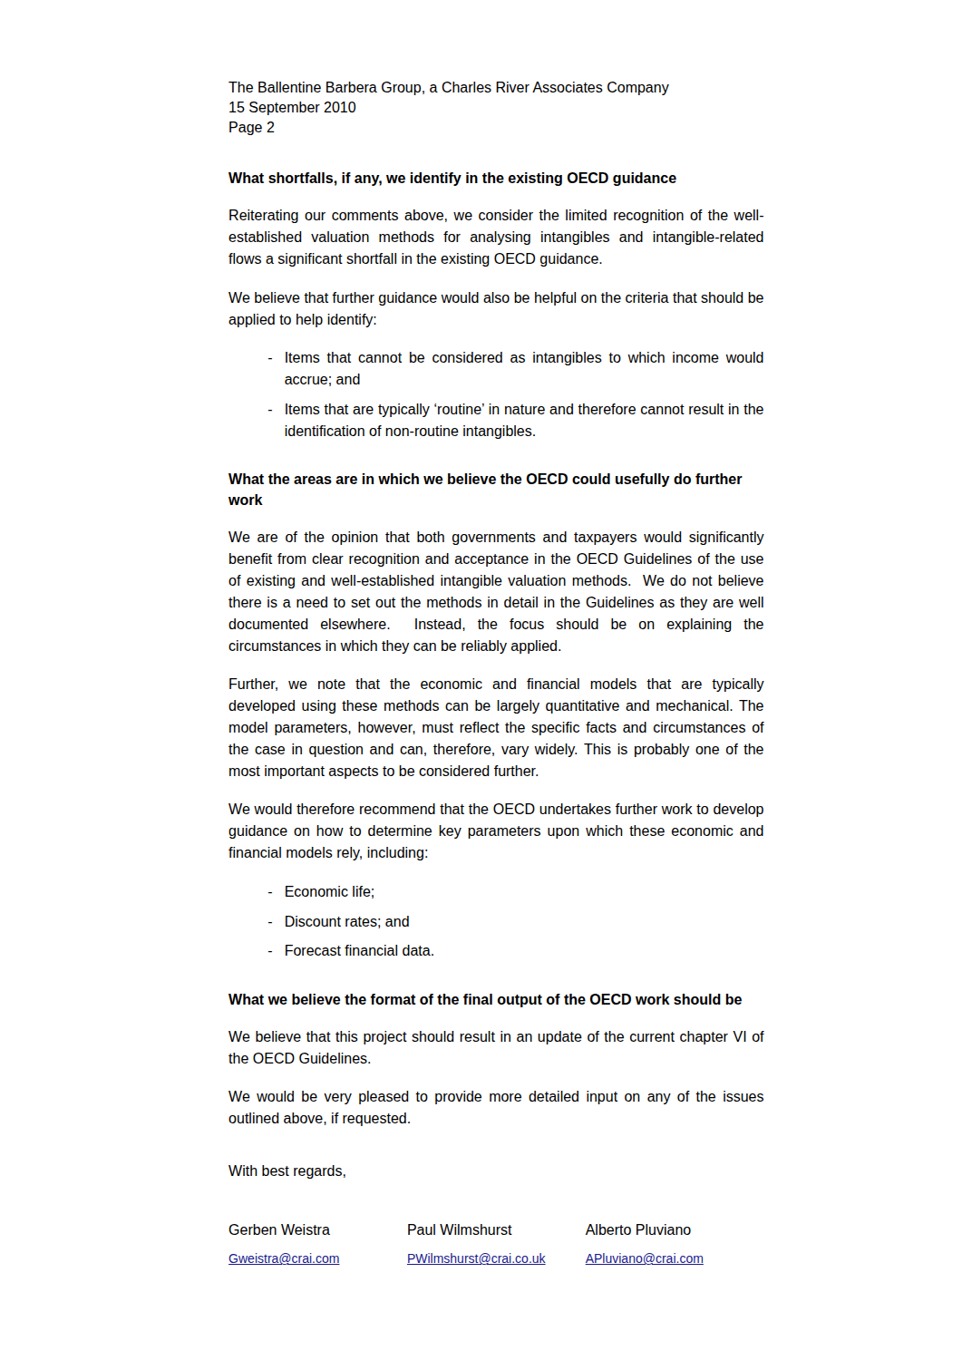The Ballentine Barbera Group, a Charles River Associates Company
15 September 2010
Page 2
What shortfalls, if any, we identify in the existing OECD guidance
Reiterating our comments above, we consider the limited recognition of the well-established valuation methods for analysing intangibles and intangible-related flows a significant shortfall in the existing OECD guidance.
We believe that further guidance would also be helpful on the criteria that should be applied to help identify:
Items that cannot be considered as intangibles to which income would accrue; and
Items that are typically ‘routine’ in nature and therefore cannot result in the identification of non-routine intangibles.
What the areas are in which we believe the OECD could usefully do further work
We are of the opinion that both governments and taxpayers would significantly benefit from clear recognition and acceptance in the OECD Guidelines of the use of existing and well-established intangible valuation methods. We do not believe there is a need to set out the methods in detail in the Guidelines as they are well documented elsewhere. Instead, the focus should be on explaining the circumstances in which they can be reliably applied.
Further, we note that the economic and financial models that are typically developed using these methods can be largely quantitative and mechanical. The model parameters, however, must reflect the specific facts and circumstances of the case in question and can, therefore, vary widely. This is probably one of the most important aspects to be considered further.
We would therefore recommend that the OECD undertakes further work to develop guidance on how to determine key parameters upon which these economic and financial models rely, including:
Economic life;
Discount rates; and
Forecast financial data.
What we believe the format of the final output of the OECD work should be
We believe that this project should result in an update of the current chapter VI of the OECD Guidelines.
We would be very pleased to provide more detailed input on any of the issues outlined above, if requested.
With best regards,
| Gerben Weistra Gweistra@crai.com | Paul Wilmshurst PWilmshurst@crai.co.uk | Alberto Pluviano APluviano@crai.com |